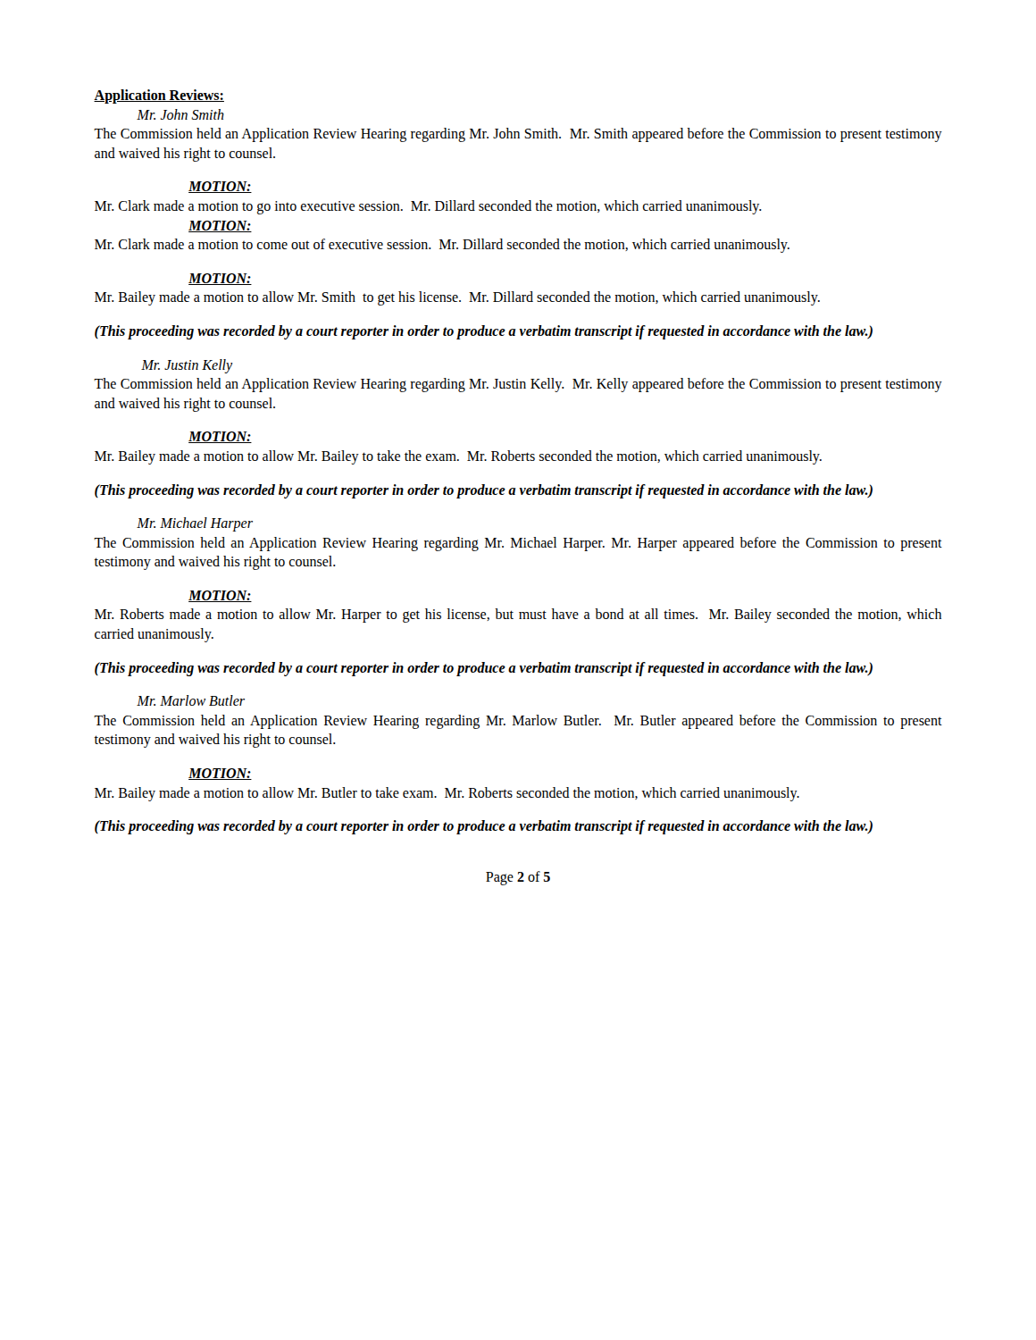Application Reviews:
Mr. John Smith
The Commission held an Application Review Hearing regarding Mr. John Smith. Mr. Smith appeared before the Commission to present testimony and waived his right to counsel.
MOTION:
Mr. Clark made a motion to go into executive session. Mr. Dillard seconded the motion, which carried unanimously.
MOTION:
Mr. Clark made a motion to come out of executive session. Mr. Dillard seconded the motion, which carried unanimously.
MOTION:
Mr. Bailey made a motion to allow Mr. Smith to get his license. Mr. Dillard seconded the motion, which carried unanimously.
(This proceeding was recorded by a court reporter in order to produce a verbatim transcript if requested in accordance with the law.)
Mr. Justin Kelly
The Commission held an Application Review Hearing regarding Mr. Justin Kelly. Mr. Kelly appeared before the Commission to present testimony and waived his right to counsel.
MOTION:
Mr. Bailey made a motion to allow Mr. Bailey to take the exam. Mr. Roberts seconded the motion, which carried unanimously.
(This proceeding was recorded by a court reporter in order to produce a verbatim transcript if requested in accordance with the law.)
Mr. Michael Harper
The Commission held an Application Review Hearing regarding Mr. Michael Harper. Mr. Harper appeared before the Commission to present testimony and waived his right to counsel.
MOTION:
Mr. Roberts made a motion to allow Mr. Harper to get his license, but must have a bond at all times. Mr. Bailey seconded the motion, which carried unanimously.
(This proceeding was recorded by a court reporter in order to produce a verbatim transcript if requested in accordance with the law.)
Mr. Marlow Butler
The Commission held an Application Review Hearing regarding Mr. Marlow Butler. Mr. Butler appeared before the Commission to present testimony and waived his right to counsel.
MOTION:
Mr. Bailey made a motion to allow Mr. Butler to take exam. Mr. Roberts seconded the motion, which carried unanimously.
(This proceeding was recorded by a court reporter in order to produce a verbatim transcript if requested in accordance with the law.)
Page 2 of 5